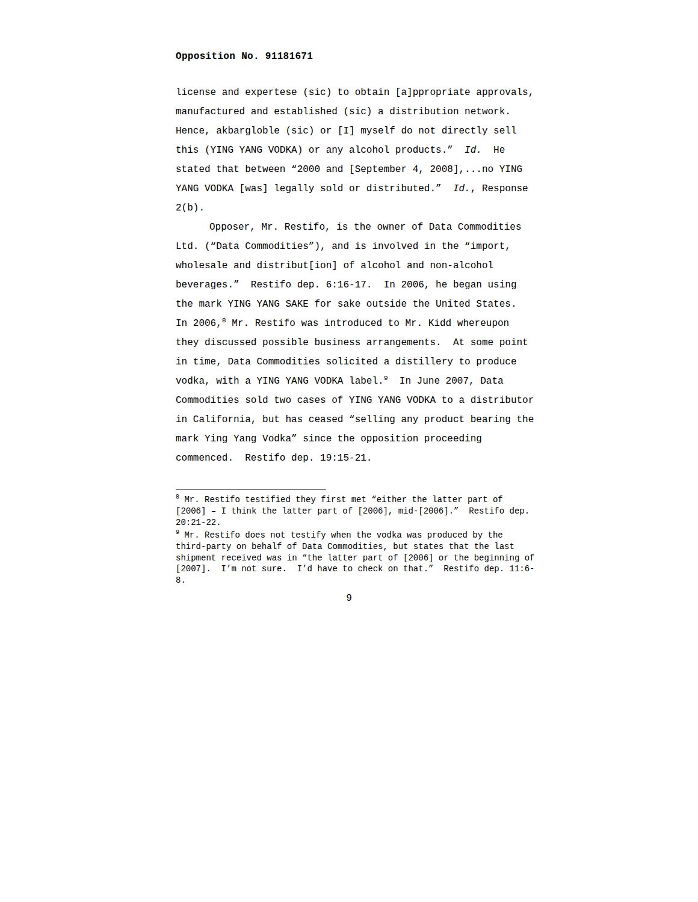Opposition No. 91181671
license and expertese (sic) to obtain [a]ppropriate approvals, manufactured and established (sic) a distribution network. Hence, akbargloble (sic) or [I] myself do not directly sell this (YING YANG VODKA) or any alcohol products.” Id. He stated that between “2000 and [September 4, 2008],...no YING YANG VODKA [was] legally sold or distributed.” Id., Response 2(b).
Opposer, Mr. Restifo, is the owner of Data Commodities Ltd. (“Data Commodities”), and is involved in the “import, wholesale and distribut[ion] of alcohol and non-alcohol beverages.” Restifo dep. 6:16-17. In 2006, he began using the mark YING YANG SAKE for sake outside the United States. In 2006,8 Mr. Restifo was introduced to Mr. Kidd whereupon they discussed possible business arrangements. At some point in time, Data Commodities solicited a distillery to produce vodka, with a YING YANG VODKA label.9 In June 2007, Data Commodities sold two cases of YING YANG VODKA to a distributor in California, but has ceased “selling any product bearing the mark Ying Yang Vodka” since the opposition proceeding commenced. Restifo dep. 19:15-21.
8 Mr. Restifo testified they first met “either the latter part of [2006] – I think the latter part of [2006], mid-[2006].” Restifo dep. 20:21-22.
9 Mr. Restifo does not testify when the vodka was produced by the third-party on behalf of Data Commodities, but states that the last shipment received was in “the latter part of [2006] or the beginning of [2007]. I’m not sure. I’d have to check on that.” Restifo dep. 11:6-8.
9